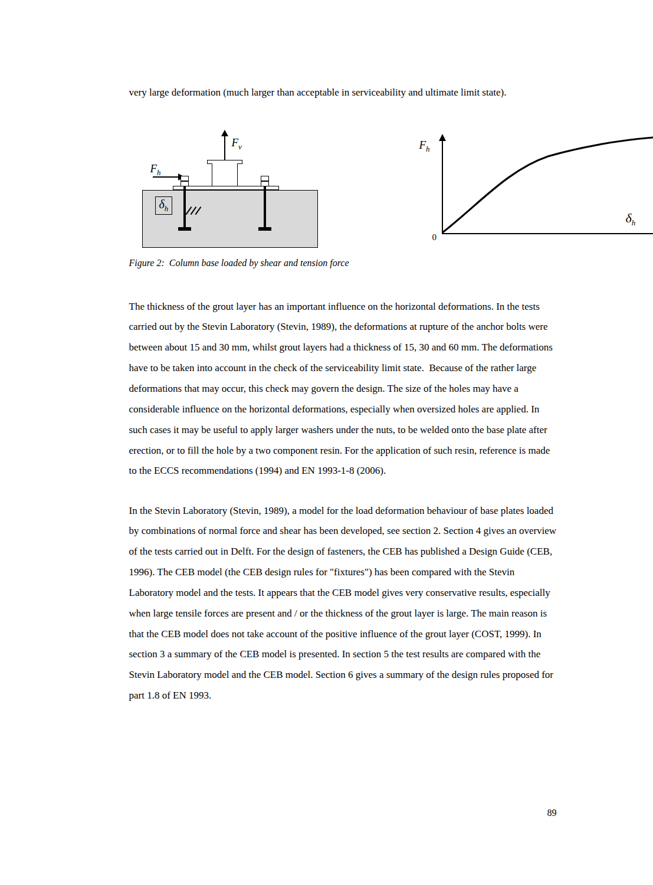very large deformation (much larger than acceptable in serviceability and ultimate limit state).
Fv
Fh
δh
Fh
0
δh
Figure 2: Column base loaded by shear and tension force
The thickness of the grout layer has an important influence on the horizontal deformations. In the tests carried out by the Stevin Laboratory (Stevin, 1989), the deformations at rupture of the anchor bolts were between about 15 and 30 mm, whilst grout layers had a thickness of 15, 30 and 60 mm. The deformations have to be taken into account in the check of the serviceability limit state. Because of the rather large deformations that may occur, this check may govern the design. The size of the holes may have a considerable influence on the horizontal deformations, especially when oversized holes are applied. In such cases it may be useful to apply larger washers under the nuts, to be welded onto the base plate after erection, or to fill the hole by a two component resin. For the application of such resin, reference is made to the ECCS recommendations (1994) and EN 1993-1-8 (2006).
In the Stevin Laboratory (Stevin, 1989), a model for the load deformation behaviour of base plates loaded by combinations of normal force and shear has been developed, see section 2. Section 4 gives an overview of the tests carried out in Delft. For the design of fasteners, the CEB has published a Design Guide (CEB, 1996). The CEB model (the CEB design rules for "fixtures") has been compared with the Stevin Laboratory model and the tests. It appears that the CEB model gives very conservative results, especially when large tensile forces are present and / or the thickness of the grout layer is large. The main reason is that the CEB model does not take account of the positive influence of the grout layer (COST, 1999). In section 3 a summary of the CEB model is presented. In section 5 the test results are compared with the Stevin Laboratory model and the CEB model. Section 6 gives a summary of the design rules proposed for part 1.8 of EN 1993.
89